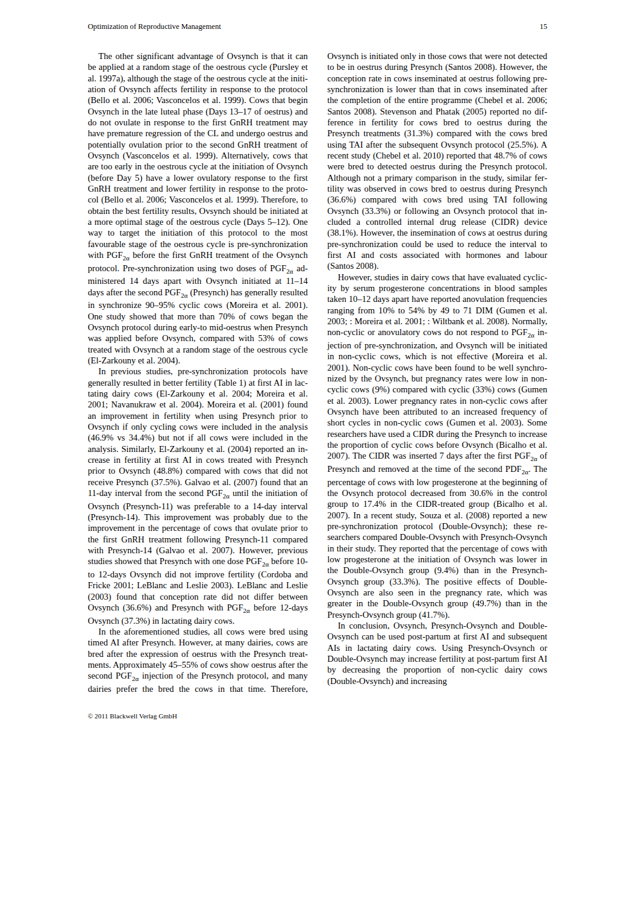Optimization of Reproductive Management 15
The other significant advantage of Ovsynch is that it can be applied at a random stage of the oestrous cycle (Pursley et al. 1997a), although the stage of the oestrous cycle at the initiation of Ovsynch affects fertility in response to the protocol (Bello et al. 2006; Vasconcelos et al. 1999). Cows that begin Ovsynch in the late luteal phase (Days 13–17 of oestrus) and do not ovulate in response to the first GnRH treatment may have premature regression of the CL and undergo oestrus and potentially ovulation prior to the second GnRH treatment of Ovsynch (Vasconcelos et al. 1999). Alternatively, cows that are too early in the oestrous cycle at the initiation of Ovsynch (before Day 5) have a lower ovulatory response to the first GnRH treatment and lower fertility in response to the protocol (Bello et al. 2006; Vasconcelos et al. 1999). Therefore, to obtain the best fertility results, Ovsynch should be initiated at a more optimal stage of the oestrous cycle (Days 5–12). One way to target the initiation of this protocol to the most favourable stage of the oestrous cycle is pre-synchronization with PGF2α before the first GnRH treatment of the Ovsynch protocol. Pre-synchronization using two doses of PGF2α administered 14 days apart with Ovsynch initiated at 11–14 days after the second PGF2α (Presynch) has generally resulted in synchronize 90–95% cyclic cows (Moreira et al. 2001). One study showed that more than 70% of cows began the Ovsynch protocol during early-to mid-oestrus when Presynch was applied before Ovsynch, compared with 53% of cows treated with Ovsynch at a random stage of the oestrous cycle (El-Zarkouny et al. 2004).
In previous studies, pre-synchronization protocols have generally resulted in better fertility (Table 1) at first AI in lactating dairy cows (El-Zarkouny et al. 2004; Moreira et al. 2001; Navanukraw et al. 2004). Moreira et al. (2001) found an improvement in fertility when using Presynch prior to Ovsynch if only cycling cows were included in the analysis (46.9% vs 34.4%) but not if all cows were included in the analysis. Similarly, El-Zarkouny et al. (2004) reported an increase in fertility at first AI in cows treated with Presynch prior to Ovsynch (48.8%) compared with cows that did not receive Presynch (37.5%). Galvao et al. (2007) found that an 11-day interval from the second PGF2α until the initiation of Ovsynch (Presynch-11) was preferable to a 14-day interval (Presynch-14). This improvement was probably due to the improvement in the percentage of cows that ovulate prior to the first GnRH treatment following Presynch-11 compared with Presynch-14 (Galvao et al. 2007). However, previous studies showed that Presynch with one dose PGF2α before 10- to 12-days Ovsynch did not improve fertility (Cordoba and Fricke 2001; LeBlanc and Leslie 2003). LeBlanc and Leslie (2003) found that conception rate did not differ between Ovsynch (36.6%) and Presynch with PGF2α before 12-days Ovsynch (37.3%) in lactating dairy cows.
In the aforementioned studies, all cows were bred using timed AI after Presynch. However, at many dairies, cows are bred after the expression of oestrus with the Presynch treatments. Approximately 45–55% of cows show oestrus after the second PGF2α injection of the Presynch protocol, and many dairies prefer the bred the cows in that time. Therefore, Ovsynch is initiated only in those cows that were not detected to be in oestrus during Presynch (Santos 2008). However, the conception rate in cows inseminated at oestrus following pre-synchronization is lower than that in cows inseminated after the completion of the entire programme (Chebel et al. 2006; Santos 2008). Stevenson and Phatak (2005) reported no difference in fertility for cows bred to oestrus during the Presynch treatments (31.3%) compared with the cows bred using TAI after the subsequent Ovsynch protocol (25.5%). A recent study (Chebel et al. 2010) reported that 48.7% of cows were bred to detected oestrus during the Presynch protocol. Although not a primary comparison in the study, similar fertility was observed in cows bred to oestrus during Presynch (36.6%) compared with cows bred using TAI following Ovsynch (33.3%) or following an Ovsynch protocol that included a controlled internal drug release (CIDR) device (38.1%). However, the insemination of cows at oestrus during pre-synchronization could be used to reduce the interval to first AI and costs associated with hormones and labour (Santos 2008).
However, studies in dairy cows that have evaluated cyclicity by serum progesterone concentrations in blood samples taken 10–12 days apart have reported anovulation frequencies ranging from 10% to 54% by 49 to 71 DIM (Gumen et al. 2003; : Moreira et al. 2001; : Wiltbank et al. 2008). Normally, non-cyclic or anovulatory cows do not respond to PGF2α injection of pre-synchronization, and Ovsynch will be initiated in non-cyclic cows, which is not effective (Moreira et al. 2001). Non-cyclic cows have been found to be well synchronized by the Ovsynch, but pregnancy rates were low in non-cyclic cows (9%) compared with cyclic (33%) cows (Gumen et al. 2003). Lower pregnancy rates in non-cyclic cows after Ovsynch have been attributed to an increased frequency of short cycles in non-cyclic cows (Gumen et al. 2003). Some researchers have used a CIDR during the Presynch to increase the proportion of cyclic cows before Ovsynch (Bicalho et al. 2007). The CIDR was inserted 7 days after the first PGF2α of Presynch and removed at the time of the second PDF2α. The percentage of cows with low progesterone at the beginning of the Ovsynch protocol decreased from 30.6% in the control group to 17.4% in the CIDR-treated group (Bicalho et al. 2007). In a recent study, Souza et al. (2008) reported a new pre-synchronization protocol (Double-Ovsynch); these researchers compared Double-Ovsynch with Presynch-Ovsynch in their study. They reported that the percentage of cows with low progesterone at the initiation of Ovsynch was lower in the Double-Ovsynch group (9.4%) than in the Presynch-Ovsynch group (33.3%). The positive effects of Double-Ovsynch are also seen in the pregnancy rate, which was greater in the Double-Ovsynch group (49.7%) than in the Presynch-Ovsynch group (41.7%).
In conclusion, Ovsynch, Presynch-Ovsynch and Double-Ovsynch can be used post-partum at first AI and subsequent AIs in lactating dairy cows. Using Presynch-Ovsynch or Double-Ovsynch may increase fertility at post-partum first AI by decreasing the proportion of non-cyclic dairy cows (Double-Ovsynch) and increasing
© 2011 Blackwell Verlag GmbH